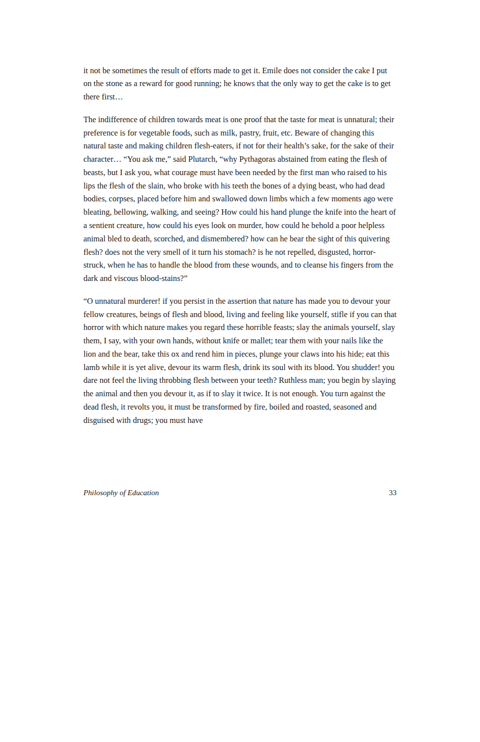it not be sometimes the result of efforts made to get it. Emile does not consider the cake I put on the stone as a reward for good running; he knows that the only way to get the cake is to get there first…
The indifference of children towards meat is one proof that the taste for meat is unnatural; their preference is for vegetable foods, such as milk, pastry, fruit, etc. Beware of changing this natural taste and making children flesh-eaters, if not for their health’s sake, for the sake of their character… “You ask me,” said Plutarch, “why Pythagoras abstained from eating the flesh of beasts, but I ask you, what courage must have been needed by the first man who raised to his lips the flesh of the slain, who broke with his teeth the bones of a dying beast, who had dead bodies, corpses, placed before him and swallowed down limbs which a few moments ago were bleating, bellowing, walking, and seeing? How could his hand plunge the knife into the heart of a sentient creature, how could his eyes look on murder, how could he behold a poor helpless animal bled to death, scorched, and dismembered? how can he bear the sight of this quivering flesh? does not the very smell of it turn his stomach? is he not repelled, disgusted, horror-struck, when he has to handle the blood from these wounds, and to cleanse his fingers from the dark and viscous blood-stains?”
“O unnatural murderer! if you persist in the assertion that nature has made you to devour your fellow creatures, beings of flesh and blood, living and feeling like yourself, stifle if you can that horror with which nature makes you regard these horrible feasts; slay the animals yourself, slay them, I say, with your own hands, without knife or mallet; tear them with your nails like the lion and the bear, take this ox and rend him in pieces, plunge your claws into his hide; eat this lamb while it is yet alive, devour its warm flesh, drink its soul with its blood. You shudder! you dare not feel the living throbbing flesh between your teeth? Ruthless man; you begin by slaying the animal and then you devour it, as if to slay it twice. It is not enough. You turn against the dead flesh, it revolts you, it must be transformed by fire, boiled and roasted, seasoned and disguised with drugs; you must have
Philosophy of Education 33